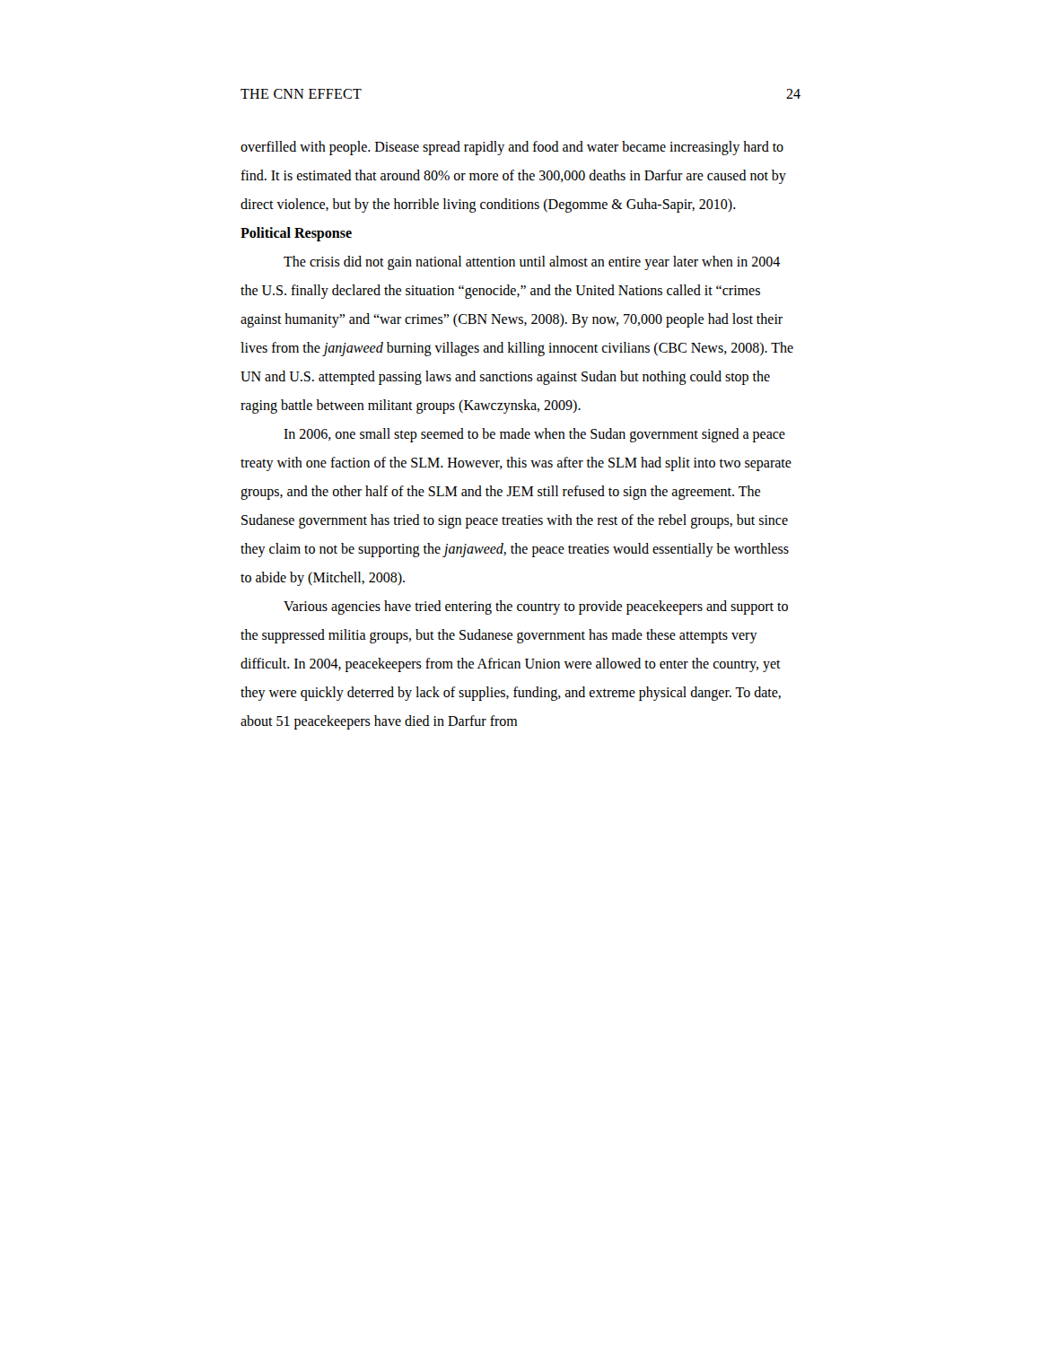THE CNN EFFECT 24
overfilled with people. Disease spread rapidly and food and water became increasingly hard to find. It is estimated that around 80% or more of the 300,000 deaths in Darfur are caused not by direct violence, but by the horrible living conditions (Degomme & Guha-Sapir, 2010).
Political Response
The crisis did not gain national attention until almost an entire year later when in 2004 the U.S. finally declared the situation “genocide,” and the United Nations called it “crimes against humanity” and “war crimes” (CBN News, 2008). By now, 70,000 people had lost their lives from the janjaweed burning villages and killing innocent civilians (CBC News, 2008). The UN and U.S. attempted passing laws and sanctions against Sudan but nothing could stop the raging battle between militant groups (Kawczynska, 2009).
In 2006, one small step seemed to be made when the Sudan government signed a peace treaty with one faction of the SLM. However, this was after the SLM had split into two separate groups, and the other half of the SLM and the JEM still refused to sign the agreement. The Sudanese government has tried to sign peace treaties with the rest of the rebel groups, but since they claim to not be supporting the janjaweed, the peace treaties would essentially be worthless to abide by (Mitchell, 2008).
Various agencies have tried entering the country to provide peacekeepers and support to the suppressed militia groups, but the Sudanese government has made these attempts very difficult. In 2004, peacekeepers from the African Union were allowed to enter the country, yet they were quickly deterred by lack of supplies, funding, and extreme physical danger. To date, about 51 peacekeepers have died in Darfur from